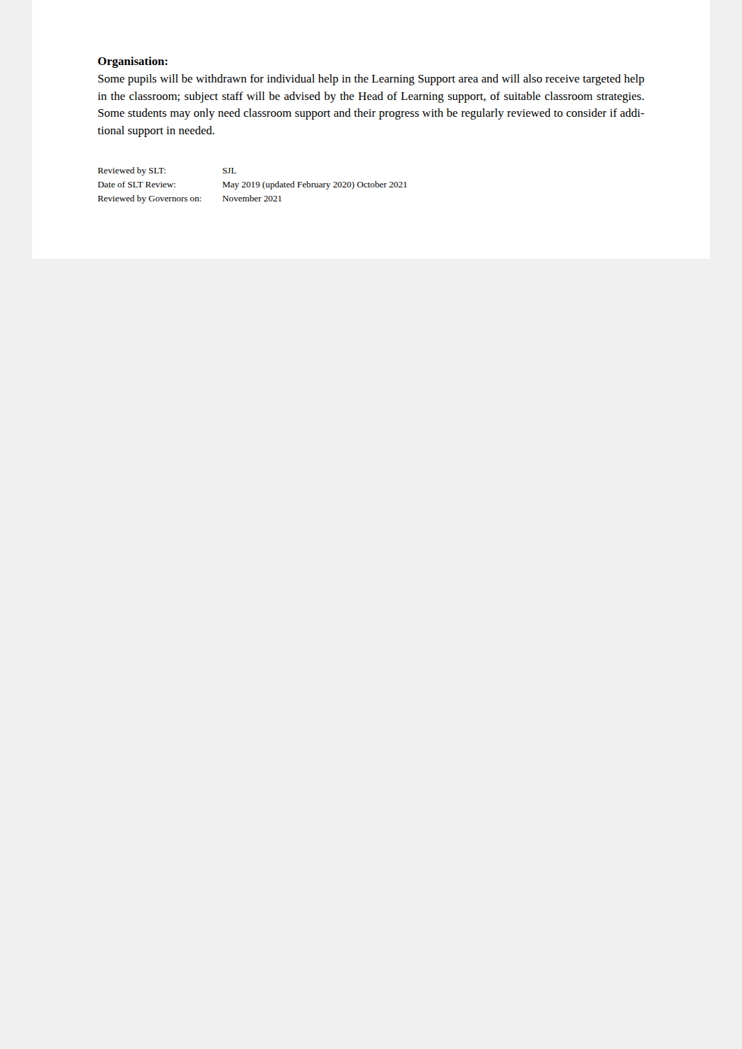Organisation:
Some pupils will be withdrawn for individual help in the Learning Support area and will also receive targeted help in the classroom; subject staff will be advised by the Head of Learning support, of suitable classroom strategies. Some students may only need classroom support and their progress with be regularly reviewed to consider if additional support in needed.
| Reviewed by SLT: | SJL |
| Date of SLT Review: | May 2019 (updated February 2020) October 2021 |
| Reviewed by Governors on: | November 2021 |